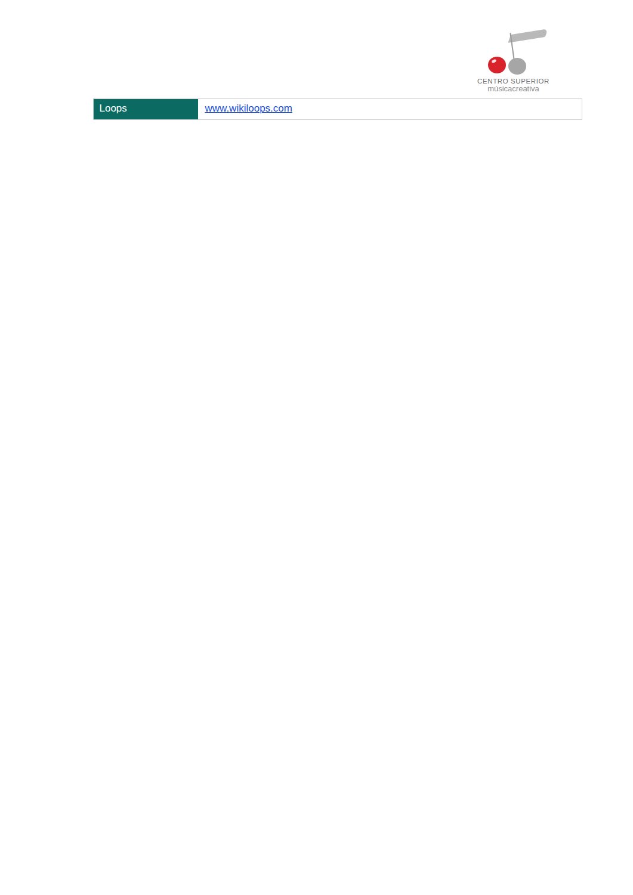Centro Superior
músicacreativa
Loops
www.wikiloops.com